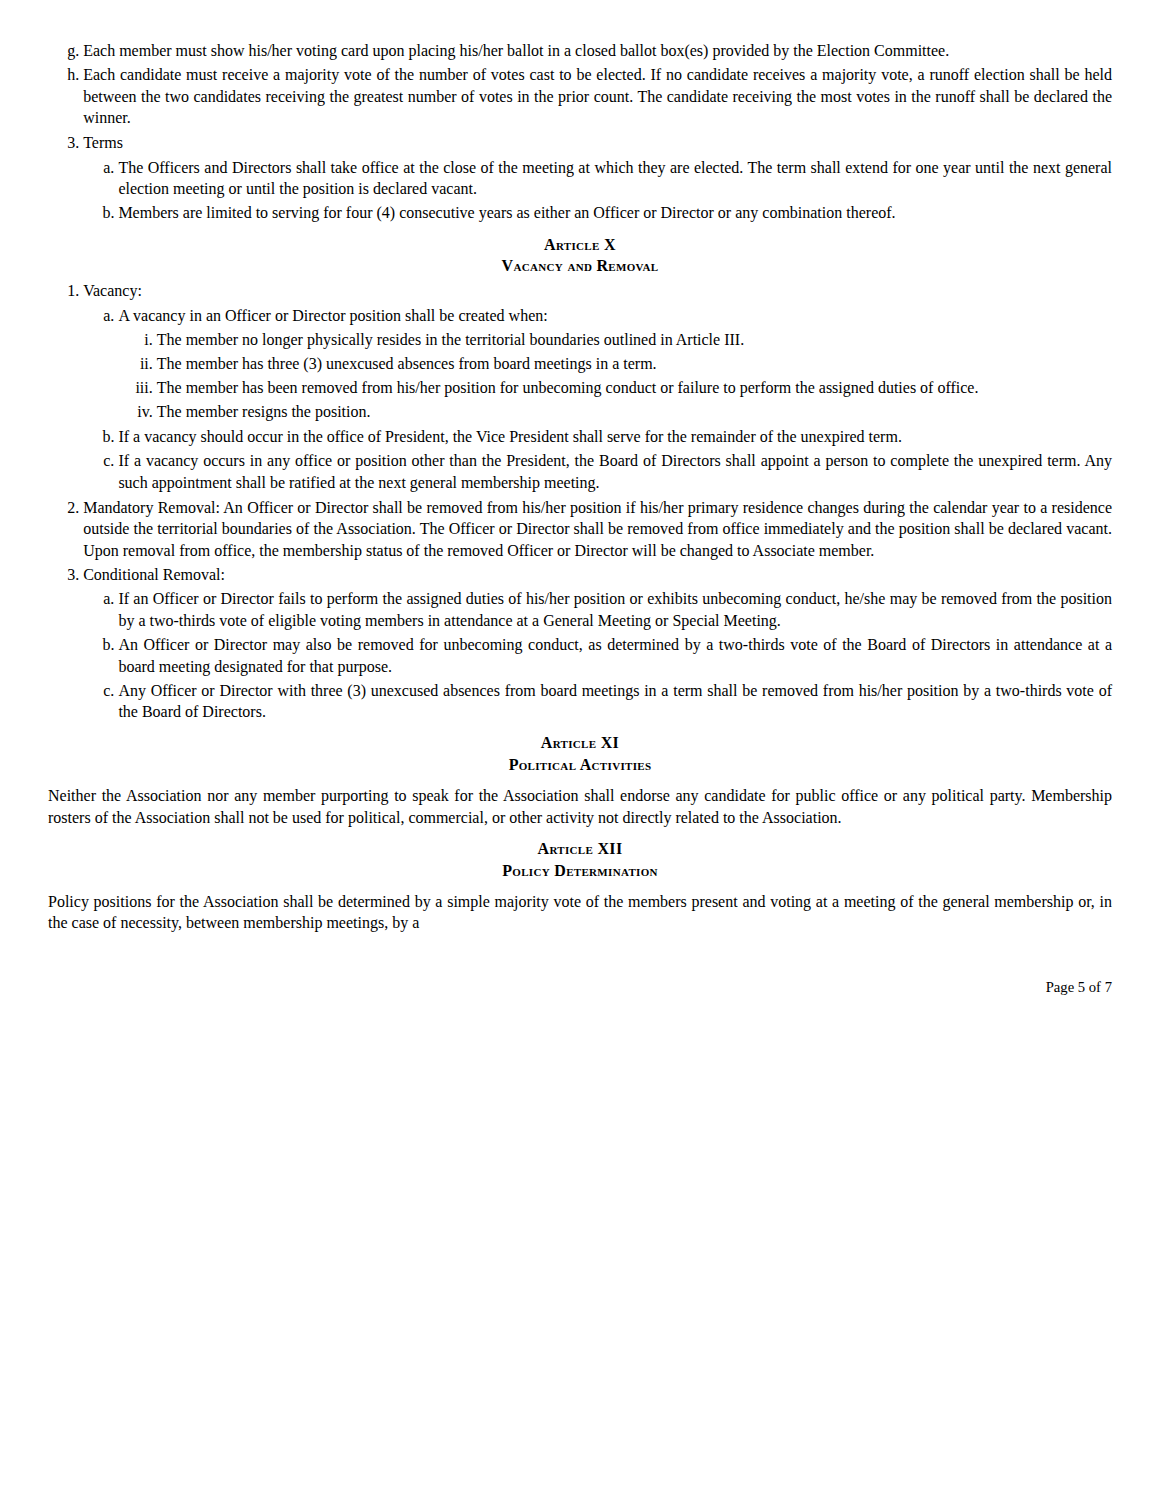Each member must show his/her voting card upon placing his/her ballot in a closed ballot box(es) provided by the Election Committee.
Each candidate must receive a majority vote of the number of votes cast to be elected. If no candidate receives a majority vote, a runoff election shall be held between the two candidates receiving the greatest number of votes in the prior count. The candidate receiving the most votes in the runoff shall be declared the winner.
Terms
The Officers and Directors shall take office at the close of the meeting at which they are elected. The term shall extend for one year until the next general election meeting or until the position is declared vacant.
Members are limited to serving for four (4) consecutive years as either an Officer or Director or any combination thereof.
Article XVacancy and Removal
Vacancy:
A vacancy in an Officer or Director position shall be created when:
The member no longer physically resides in the territorial boundaries outlined in Article III.
The member has three (3) unexcused absences from board meetings in a term.
The member has been removed from his/her position for unbecoming conduct or failure to perform the assigned duties of office.
The member resigns the position.
If a vacancy should occur in the office of President, the Vice President shall serve for the remainder of the unexpired term.
If a vacancy occurs in any office or position other than the President, the Board of Directors shall appoint a person to complete the unexpired term. Any such appointment shall be ratified at the next general membership meeting.
Mandatory Removal: An Officer or Director shall be removed from his/her position if his/her primary residence changes during the calendar year to a residence outside the territorial boundaries of the Association. The Officer or Director shall be removed from office immediately and the position shall be declared vacant. Upon removal from office, the membership status of the removed Officer or Director will be changed to Associate member.
Conditional Removal:
If an Officer or Director fails to perform the assigned duties of his/her position or exhibits unbecoming conduct, he/she may be removed from the position by a two-thirds vote of eligible voting members in attendance at a General Meeting or Special Meeting.
An Officer or Director may also be removed for unbecoming conduct, as determined by a two-thirds vote of the Board of Directors in attendance at a board meeting designated for that purpose.
Any Officer or Director with three (3) unexcused absences from board meetings in a term shall be removed from his/her position by a two-thirds vote of the Board of Directors.
Article XIPolitical Activities
Neither the Association nor any member purporting to speak for the Association shall endorse any candidate for public office or any political party. Membership rosters of the Association shall not be used for political, commercial, or other activity not directly related to the Association.
Article XIIPolicy Determination
Policy positions for the Association shall be determined by a simple majority vote of the members present and voting at a meeting of the general membership or, in the case of necessity, between membership meetings, by a
Page 5 of 7